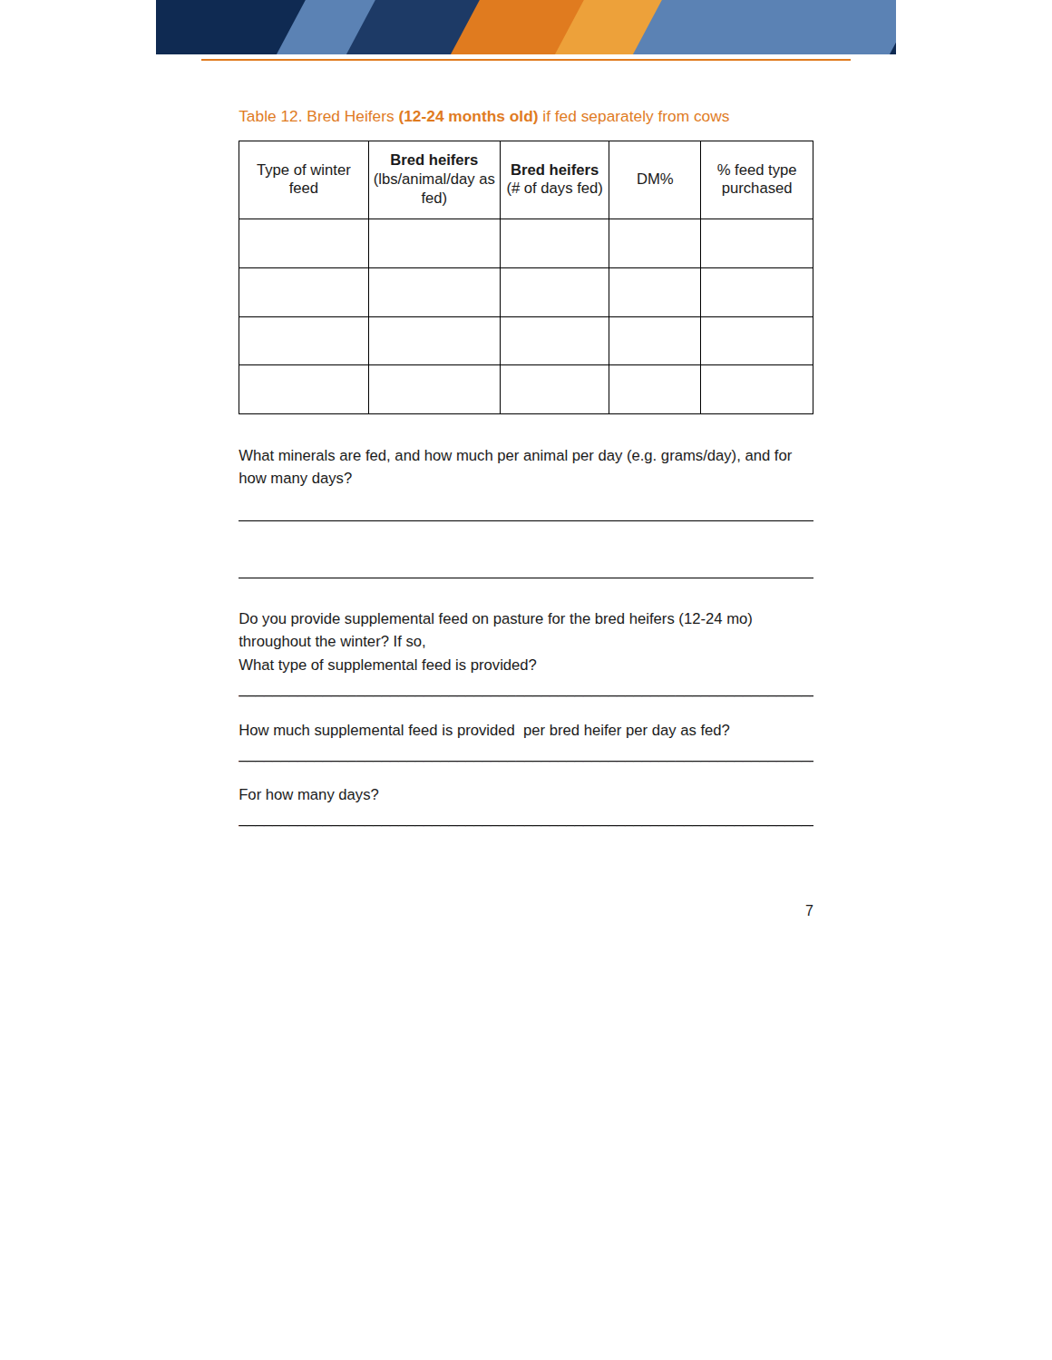Table 12. Bred Heifers (12-24 months old) if fed separately from cows
| Type of winter feed | Bred heifers (lbs/animal/day as fed) | Bred heifers (# of days fed) | DM% | % feed type purchased |
| --- | --- | --- | --- | --- |
What minerals are fed, and how much per animal per day (e.g. grams/day), and for how many days?
Do you provide supplemental feed on pasture for the bred heifers (12-24 mo) throughout the winter? If so,
What type of supplemental feed is provided?
_______________________________________________________________________________
How much supplemental feed is provided per bred heifer per day as fed?
_______________________________________________________________________________
For how many days?
_______________________________________________________________________________
7